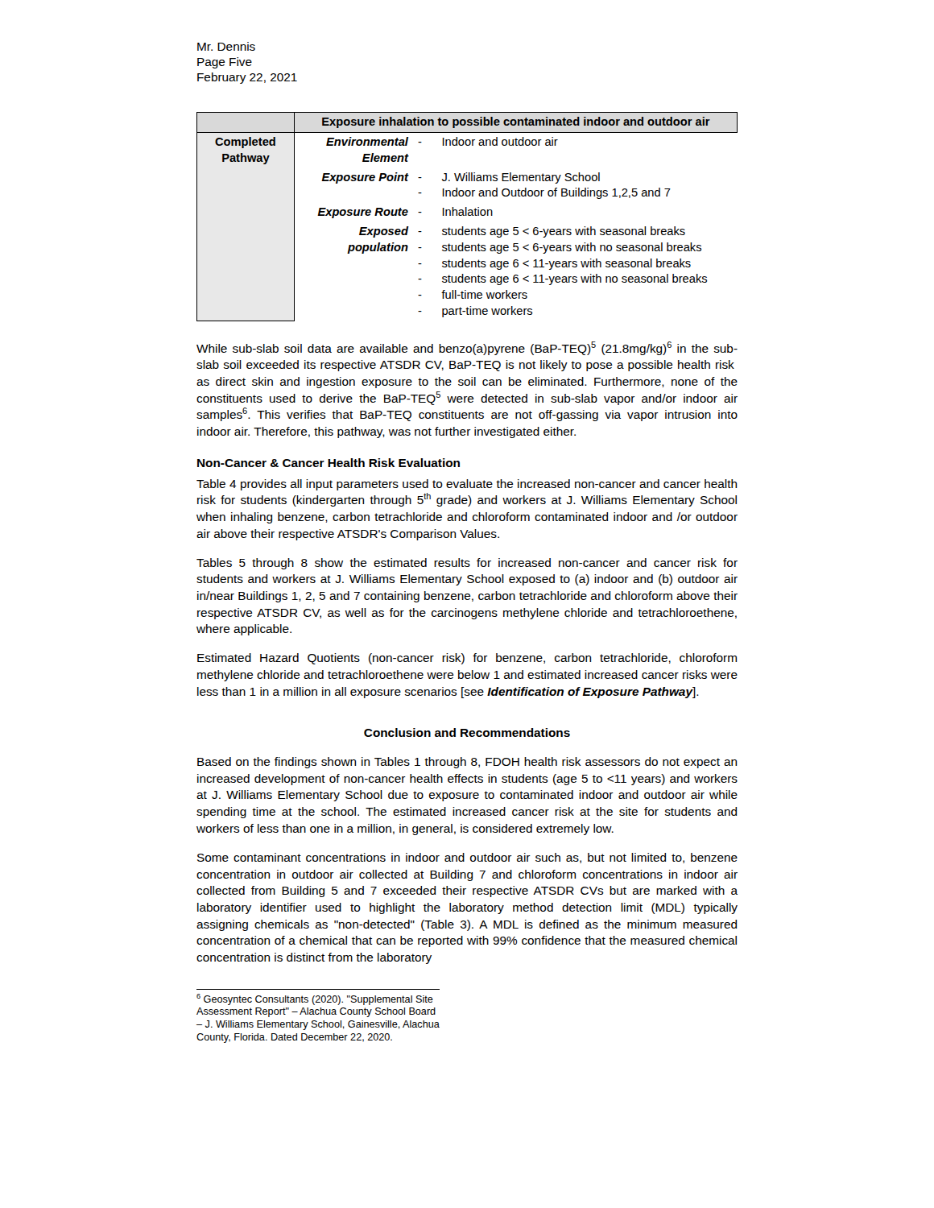Mr. Dennis
Page Five
February 22, 2021
| | Exposure inhalation to possible contaminated indoor and outdoor air |
| Completed Pathway | Environmental Element | - | Indoor and outdoor air |
| Exposure Point | - - | J. Williams Elementary School Indoor and Outdoor of Buildings 1,2,5 and 7 |
| Exposure Route | - | Inhalation |
| Exposed population | - - - - - - | students age 5 < 6-years with seasonal breaks students age 5 < 6-years with no seasonal breaks students age 6 < 11-years with seasonal breaks students age 6 < 11-years with no seasonal breaks full-time workers part-time workers |
While sub-slab soil data are available and benzo(a)pyrene (BaP-TEQ)5 (21.8mg/kg)6 in the sub-slab soil exceeded its respective ATSDR CV, BaP-TEQ is not likely to pose a possible health risk as direct skin and ingestion exposure to the soil can be eliminated. Furthermore, none of the constituents used to derive the BaP-TEQ5 were detected in sub-slab vapor and/or indoor air samples6. This verifies that BaP-TEQ constituents are not off-gassing via vapor intrusion into indoor air. Therefore, this pathway, was not further investigated either.
Non-Cancer & Cancer Health Risk Evaluation
Table 4 provides all input parameters used to evaluate the increased non-cancer and cancer health risk for students (kindergarten through 5th grade) and workers at J. Williams Elementary School when inhaling benzene, carbon tetrachloride and chloroform contaminated indoor and /or outdoor air above their respective ATSDR's Comparison Values.
Tables 5 through 8 show the estimated results for increased non-cancer and cancer risk for students and workers at J. Williams Elementary School exposed to (a) indoor and (b) outdoor air in/near Buildings 1, 2, 5 and 7 containing benzene, carbon tetrachloride and chloroform above their respective ATSDR CV, as well as for the carcinogens methylene chloride and tetrachloroethene, where applicable.
Estimated Hazard Quotients (non-cancer risk) for benzene, carbon tetrachloride, chloroform methylene chloride and tetrachloroethene were below 1 and estimated increased cancer risks were less than 1 in a million in all exposure scenarios [see Identification of Exposure Pathway].
Conclusion and Recommendations
Based on the findings shown in Tables 1 through 8, FDOH health risk assessors do not expect an increased development of non-cancer health effects in students (age 5 to <11 years) and workers at J. Williams Elementary School due to exposure to contaminated indoor and outdoor air while spending time at the school. The estimated increased cancer risk at the site for students and workers of less than one in a million, in general, is considered extremely low.
Some contaminant concentrations in indoor and outdoor air such as, but not limited to, benzene concentration in outdoor air collected at Building 7 and chloroform concentrations in indoor air collected from Building 5 and 7 exceeded their respective ATSDR CVs but are marked with a laboratory identifier used to highlight the laboratory method detection limit (MDL) typically assigning chemicals as "non-detected" (Table 3). A MDL is defined as the minimum measured concentration of a chemical that can be reported with 99% confidence that the measured chemical concentration is distinct from the laboratory
6 Geosyntec Consultants (2020). "Supplemental Site Assessment Report" – Alachua County School Board – J. Williams Elementary School, Gainesville, Alachua County, Florida. Dated December 22, 2020.